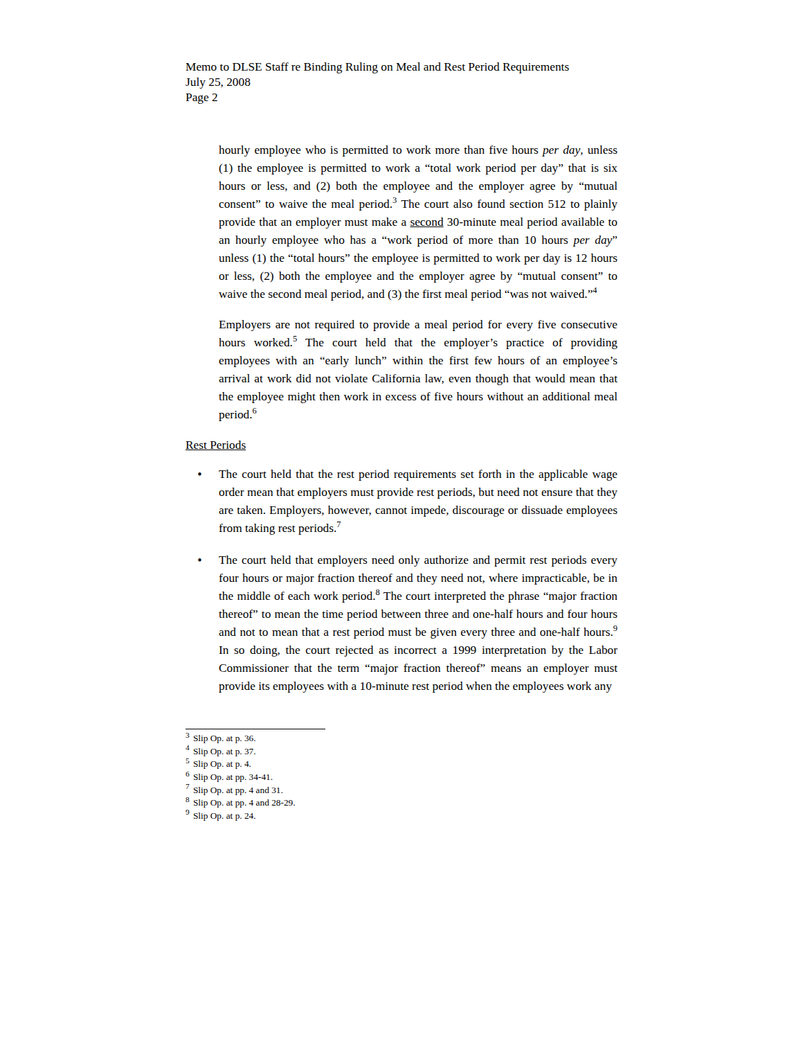Memo to DLSE Staff re Binding Ruling on Meal and Rest Period Requirements
July 25, 2008
Page 2
hourly employee who is permitted to work more than five hours per day, unless (1) the employee is permitted to work a “total work period per day” that is six hours or less, and (2) both the employee and the employer agree by “mutual consent” to waive the meal period.3 The court also found section 512 to plainly provide that an employer must make a second 30-minute meal period available to an hourly employee who has a “work period of more than 10 hours per day” unless (1) the “total hours” the employee is permitted to work per day is 12 hours or less, (2) both the employee and the employer agree by “mutual consent” to waive the second meal period, and (3) the first meal period “was not waived.”4
Employers are not required to provide a meal period for every five consecutive hours worked.5 The court held that the employer’s practice of providing employees with an “early lunch” within the first few hours of an employee’s arrival at work did not violate California law, even though that would mean that the employee might then work in excess of five hours without an additional meal period.6
Rest Periods
The court held that the rest period requirements set forth in the applicable wage order mean that employers must provide rest periods, but need not ensure that they are taken. Employers, however, cannot impede, discourage or dissuade employees from taking rest periods.7
The court held that employers need only authorize and permit rest periods every four hours or major fraction thereof and they need not, where impracticable, be in the middle of each work period.8 The court interpreted the phrase “major fraction thereof” to mean the time period between three and one-half hours and four hours and not to mean that a rest period must be given every three and one-half hours.9 In so doing, the court rejected as incorrect a 1999 interpretation by the Labor Commissioner that the term “major fraction thereof” means an employer must provide its employees with a 10-minute rest period when the employees work any
3 Slip Op. at p. 36.
4 Slip Op. at p. 37.
5 Slip Op. at p. 4.
6 Slip Op. at pp. 34-41.
7 Slip Op. at pp. 4 and 31.
8 Slip Op. at pp. 4 and 28-29.
9 Slip Op. at p. 24.